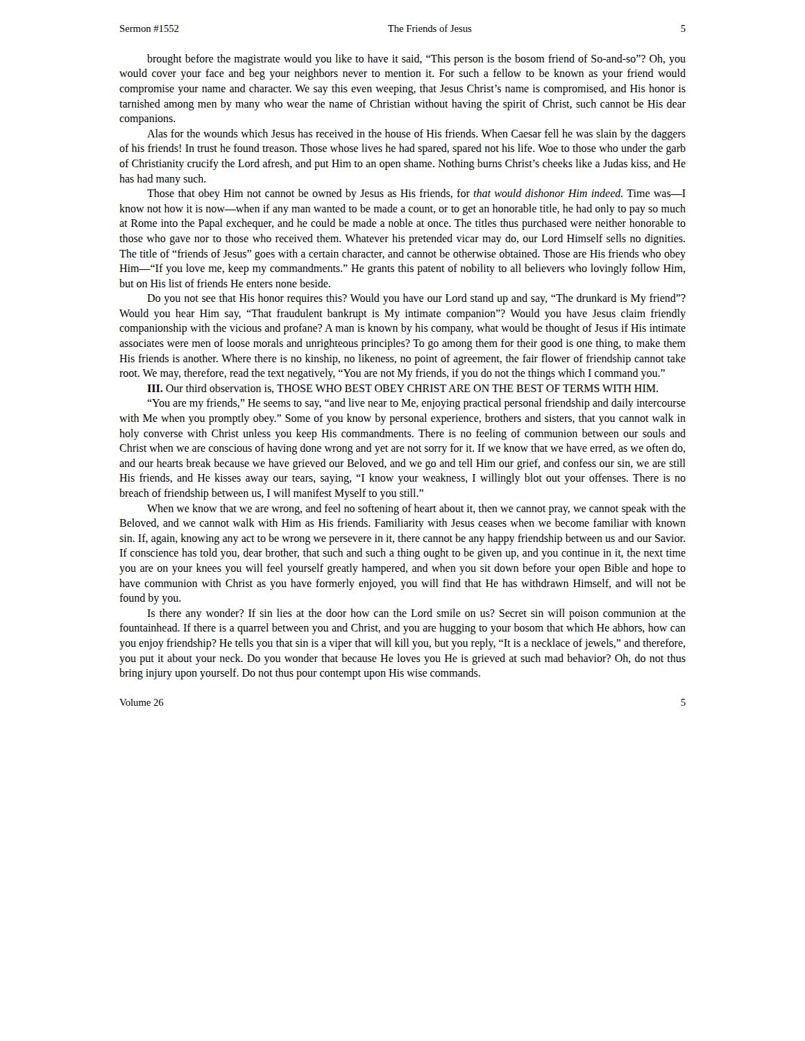Sermon #1552 The Friends of Jesus 5
brought before the magistrate would you like to have it said, “This person is the bosom friend of So-and-so”? Oh, you would cover your face and beg your neighbors never to mention it. For such a fellow to be known as your friend would compromise your name and character. We say this even weeping, that Jesus Christ’s name is compromised, and His honor is tarnished among men by many who wear the name of Christian without having the spirit of Christ, such cannot be His dear companions.
Alas for the wounds which Jesus has received in the house of His friends. When Caesar fell he was slain by the daggers of his friends! In trust he found treason. Those whose lives he had spared, spared not his life. Woe to those who under the garb of Christianity crucify the Lord afresh, and put Him to an open shame. Nothing burns Christ’s cheeks like a Judas kiss, and He has had many such.
Those that obey Him not cannot be owned by Jesus as His friends, for that would dishonor Him indeed. Time was—I know not how it is now—when if any man wanted to be made a count, or to get an honorable title, he had only to pay so much at Rome into the Papal exchequer, and he could be made a noble at once. The titles thus purchased were neither honorable to those who gave nor to those who received them. Whatever his pretended vicar may do, our Lord Himself sells no dignities. The title of “friends of Jesus” goes with a certain character, and cannot be otherwise obtained. Those are His friends who obey Him—“If you love me, keep my commandments.” He grants this patent of nobility to all believers who lovingly follow Him, but on His list of friends He enters none beside.
Do you not see that His honor requires this? Would you have our Lord stand up and say, “The drunkard is My friend”? Would you hear Him say, “That fraudulent bankrupt is My intimate companion”? Would you have Jesus claim friendly companionship with the vicious and profane? A man is known by his company, what would be thought of Jesus if His intimate associates were men of loose morals and unrighteous principles? To go among them for their good is one thing, to make them His friends is another. Where there is no kinship, no likeness, no point of agreement, the fair flower of friendship cannot take root. We may, therefore, read the text negatively, “You are not My friends, if you do not the things which I command you.”
III. Our third observation is, THOSE WHO BEST OBEY CHRIST ARE ON THE BEST OF TERMS WITH HIM.
“You are my friends,” He seems to say, “and live near to Me, enjoying practical personal friendship and daily intercourse with Me when you promptly obey.” Some of you know by personal experience, brothers and sisters, that you cannot walk in holy converse with Christ unless you keep His commandments. There is no feeling of communion between our souls and Christ when we are conscious of having done wrong and yet are not sorry for it. If we know that we have erred, as we often do, and our hearts break because we have grieved our Beloved, and we go and tell Him our grief, and confess our sin, we are still His friends, and He kisses away our tears, saying, “I know your weakness, I willingly blot out your offenses. There is no breach of friendship between us, I will manifest Myself to you still.”
When we know that we are wrong, and feel no softening of heart about it, then we cannot pray, we cannot speak with the Beloved, and we cannot walk with Him as His friends. Familiarity with Jesus ceases when we become familiar with known sin. If, again, knowing any act to be wrong we persevere in it, there cannot be any happy friendship between us and our Savior. If conscience has told you, dear brother, that such and such a thing ought to be given up, and you continue in it, the next time you are on your knees you will feel yourself greatly hampered, and when you sit down before your open Bible and hope to have communion with Christ as you have formerly enjoyed, you will find that He has withdrawn Himself, and will not be found by you.
Is there any wonder? If sin lies at the door how can the Lord smile on us? Secret sin will poison communion at the fountainhead. If there is a quarrel between you and Christ, and you are hugging to your bosom that which He abhors, how can you enjoy friendship? He tells you that sin is a viper that will kill you, but you reply, “It is a necklace of jewels,” and therefore, you put it about your neck. Do you wonder that because He loves you He is grieved at such mad behavior? Oh, do not thus bring injury upon yourself. Do not thus pour contempt upon His wise commands.
Volume 26 5